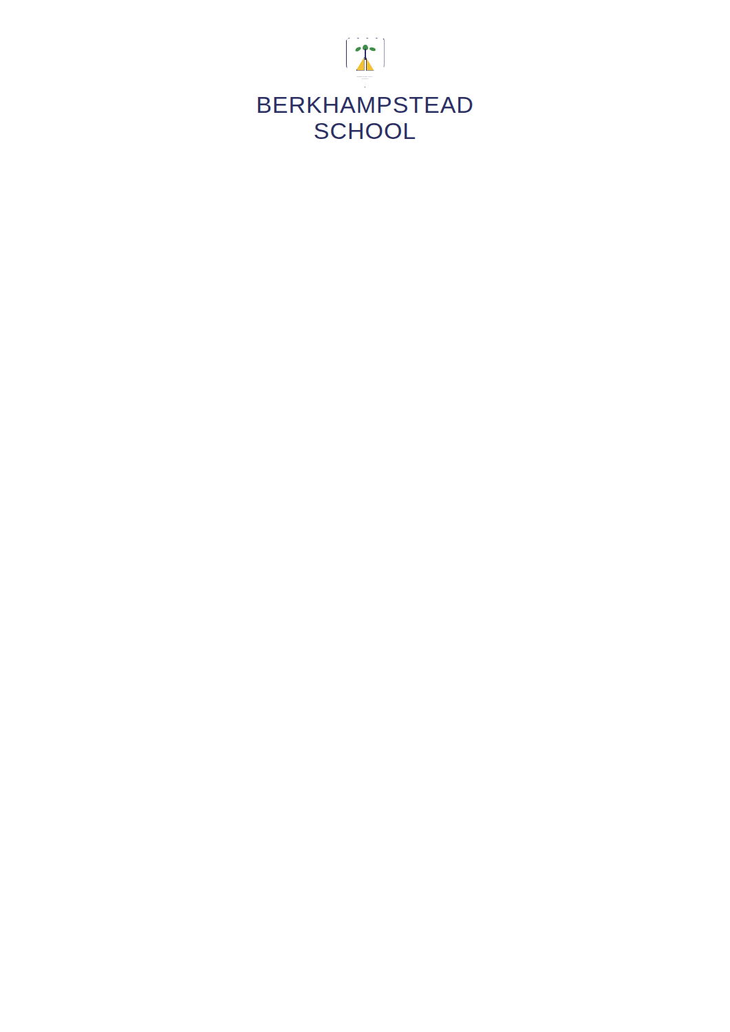PERSEVERANTIA
VINCIT
BERKHAMPSTEAD SCHOOL